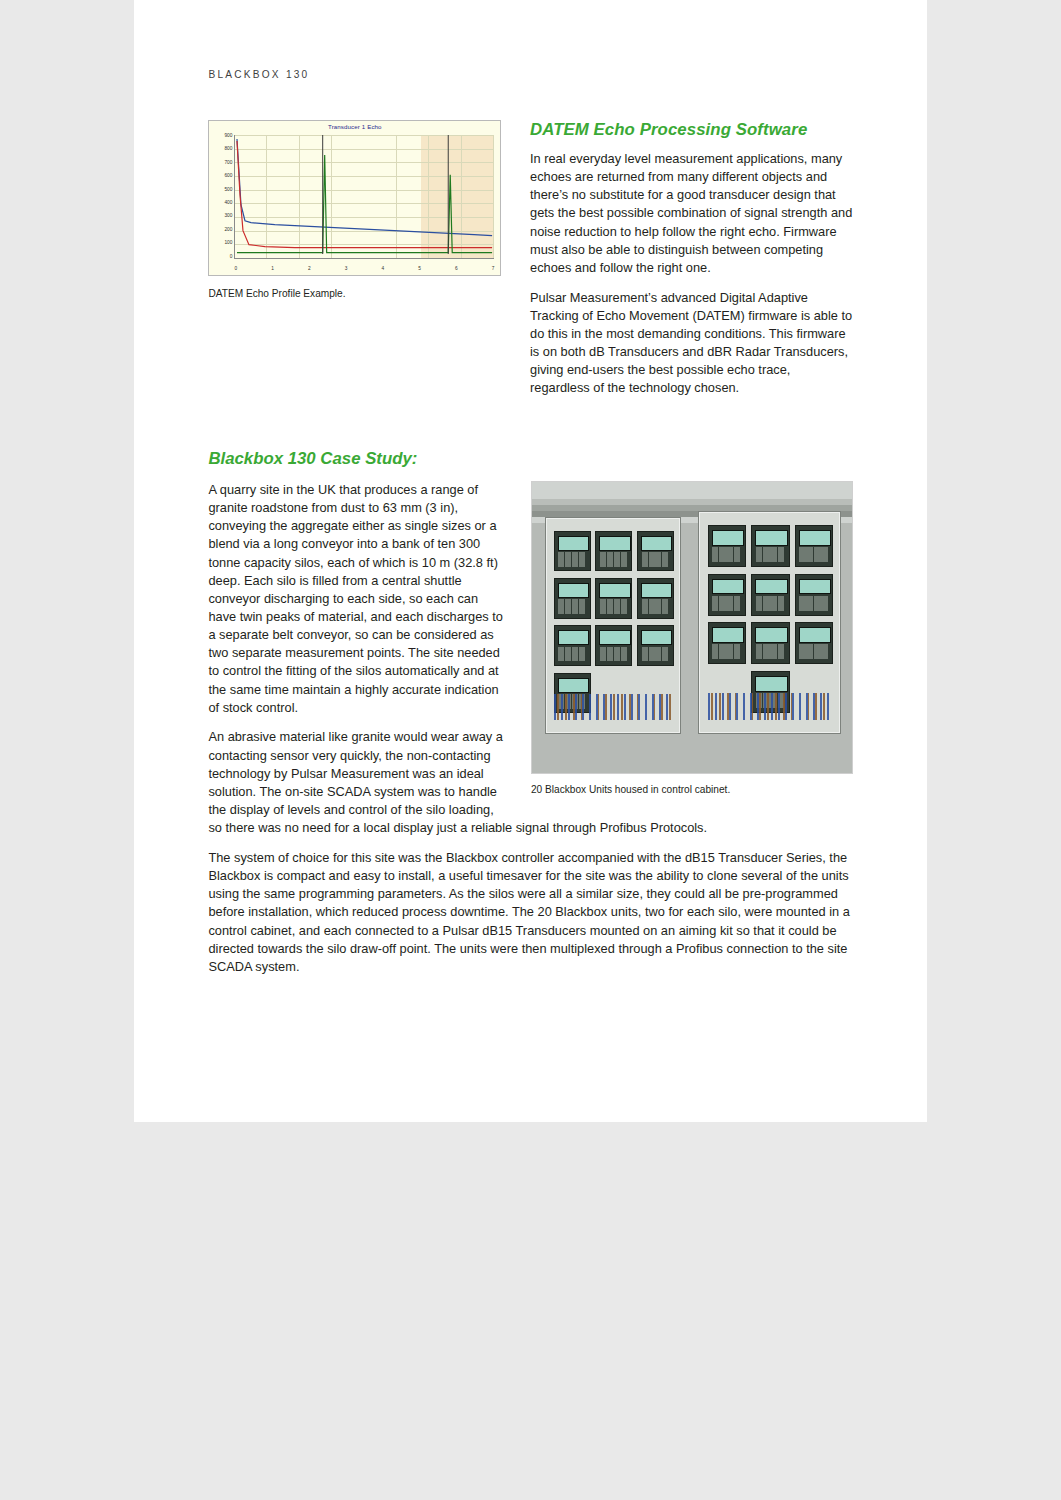BLACKBOX 130
Transducer 1 Echo
9008007006005004003002001000
01234567
DATEM Echo Profile Example.
DATEM Echo Processing Software
In real everyday level measurement applications, many echoes are returned from many different objects and there’s no substitute for a good transducer design that gets the best possible combination of signal strength and noise reduction to help follow the right echo. Firmware must also be able to distinguish between competing echoes and follow the right one.
Pulsar Measurement’s advanced Digital Adaptive Tracking of Echo Movement (DATEM) firmware is able to do this in the most demanding conditions. This firmware is on both dB Transducers and dBR Radar Transducers, giving end-users the best possible echo trace, regardless of the technology chosen.
Blackbox 130 Case Study:
20 Blackbox Units housed in control cabinet.
A quarry site in the UK that produces a range of granite roadstone from dust to 63 mm (3 in), conveying the aggregate either as single sizes or a blend via a long conveyor into a bank of ten 300 tonne capacity silos, each of which is 10 m (32.8 ft) deep. Each silo is filled from a central shuttle conveyor discharging to each side, so each can have twin peaks of material, and each discharges to a separate belt conveyor, so can be considered as two separate measurement points. The site needed to control the fitting of the silos automatically and at the same time maintain a highly accurate indication of stock control.
An abrasive material like granite would wear away a contacting sensor very quickly, the non-contacting technology by Pulsar Measurement was an ideal solution. The on-site SCADA system was to handle the display of levels and control of the silo loading, so there was no need for a local display just a reliable signal through Profibus Protocols.
The system of choice for this site was the Blackbox controller accompanied with the dB15 Transducer Series, the Blackbox is compact and easy to install, a useful timesaver for the site was the ability to clone several of the units using the same programming parameters. As the silos were all a similar size, they could all be pre-programmed before installation, which reduced process downtime. The 20 Blackbox units, two for each silo, were mounted in a control cabinet, and each connected to a Pulsar dB15 Transducers mounted on an aiming kit so that it could be directed towards the silo draw-off point. The units were then multiplexed through a Profibus connection to the site SCADA system.